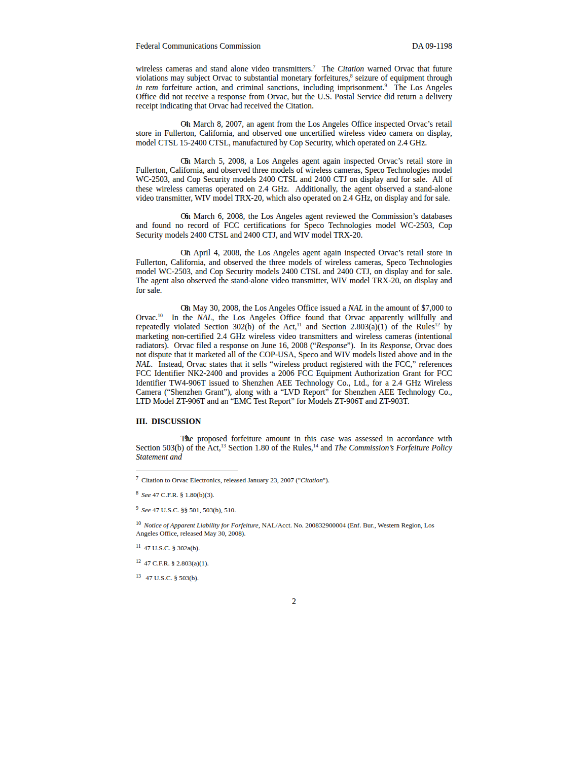Federal Communications Commission DA 09-1198
wireless cameras and stand alone video transmitters.7 The Citation warned Orvac that future violations may subject Orvac to substantial monetary forfeitures,8 seizure of equipment through in rem forfeiture action, and criminal sanctions, including imprisonment.9 The Los Angeles Office did not receive a response from Orvac, but the U.S. Postal Service did return a delivery receipt indicating that Orvac had received the Citation.
4. On March 8, 2007, an agent from the Los Angeles Office inspected Orvac’s retail store in Fullerton, California, and observed one uncertified wireless video camera on display, model CTSL 15-2400 CTSL, manufactured by Cop Security, which operated on 2.4 GHz.
5. On March 5, 2008, a Los Angeles agent again inspected Orvac’s retail store in Fullerton, California, and observed three models of wireless cameras, Speco Technologies model WC-2503, and Cop Security models 2400 CTSL and 2400 CTJ on display and for sale. All of these wireless cameras operated on 2.4 GHz. Additionally, the agent observed a stand-alone video transmitter, WIV model TRX-20, which also operated on 2.4 GHz, on display and for sale.
6. On March 6, 2008, the Los Angeles agent reviewed the Commission’s databases and found no record of FCC certifications for Speco Technologies model WC-2503, Cop Security models 2400 CTSL and 2400 CTJ, and WIV model TRX-20.
7. On April 4, 2008, the Los Angeles agent again inspected Orvac’s retail store in Fullerton, California, and observed the three models of wireless cameras, Speco Technologies model WC-2503, and Cop Security models 2400 CTSL and 2400 CTJ, on display and for sale. The agent also observed the stand-alone video transmitter, WIV model TRX-20, on display and for sale.
8. On May 30, 2008, the Los Angeles Office issued a NAL in the amount of $7,000 to Orvac.10 In the NAL, the Los Angeles Office found that Orvac apparently willfully and repeatedly violated Section 302(b) of the Act,11 and Section 2.803(a)(1) of the Rules12 by marketing non-certified 2.4 GHz wireless video transmitters and wireless cameras (intentional radiators). Orvac filed a response on June 16, 2008 (“Response”). In its Response, Orvac does not dispute that it marketed all of the COP-USA, Speco and WIV models listed above and in the NAL. Instead, Orvac states that it sells “wireless product registered with the FCC,” references FCC Identifier NK2-2400 and provides a 2006 FCC Equipment Authorization Grant for FCC Identifier TW4-906T issued to Shenzhen AEE Technology Co., Ltd., for a 2.4 GHz Wireless Camera (“Shenzhen Grant”), along with a “LVD Report” for Shenzhen AEE Technology Co., LTD Model ZT-906T and an “EMC Test Report” for Models ZT-906T and ZT-903T.
III. DISCUSSION
9. The proposed forfeiture amount in this case was assessed in accordance with Section 503(b) of the Act,13 Section 1.80 of the Rules,14 and The Commission’s Forfeiture Policy Statement and
7 Citation to Orvac Electronics, released January 23, 2007 ("Citation").
8 See 47 C.F.R. § 1.80(b)(3).
9 See 47 U.S.C. §§ 501, 503(b), 510.
10 Notice of Apparent Liability for Forfeiture, NAL/Acct. No. 200832900004 (Enf. Bur., Western Region, Los Angeles Office, released May 30, 2008).
11 47 U.S.C. § 302a(b).
12 47 C.F.R. § 2.803(a)(1).
13 47 U.S.C. § 503(b).
2